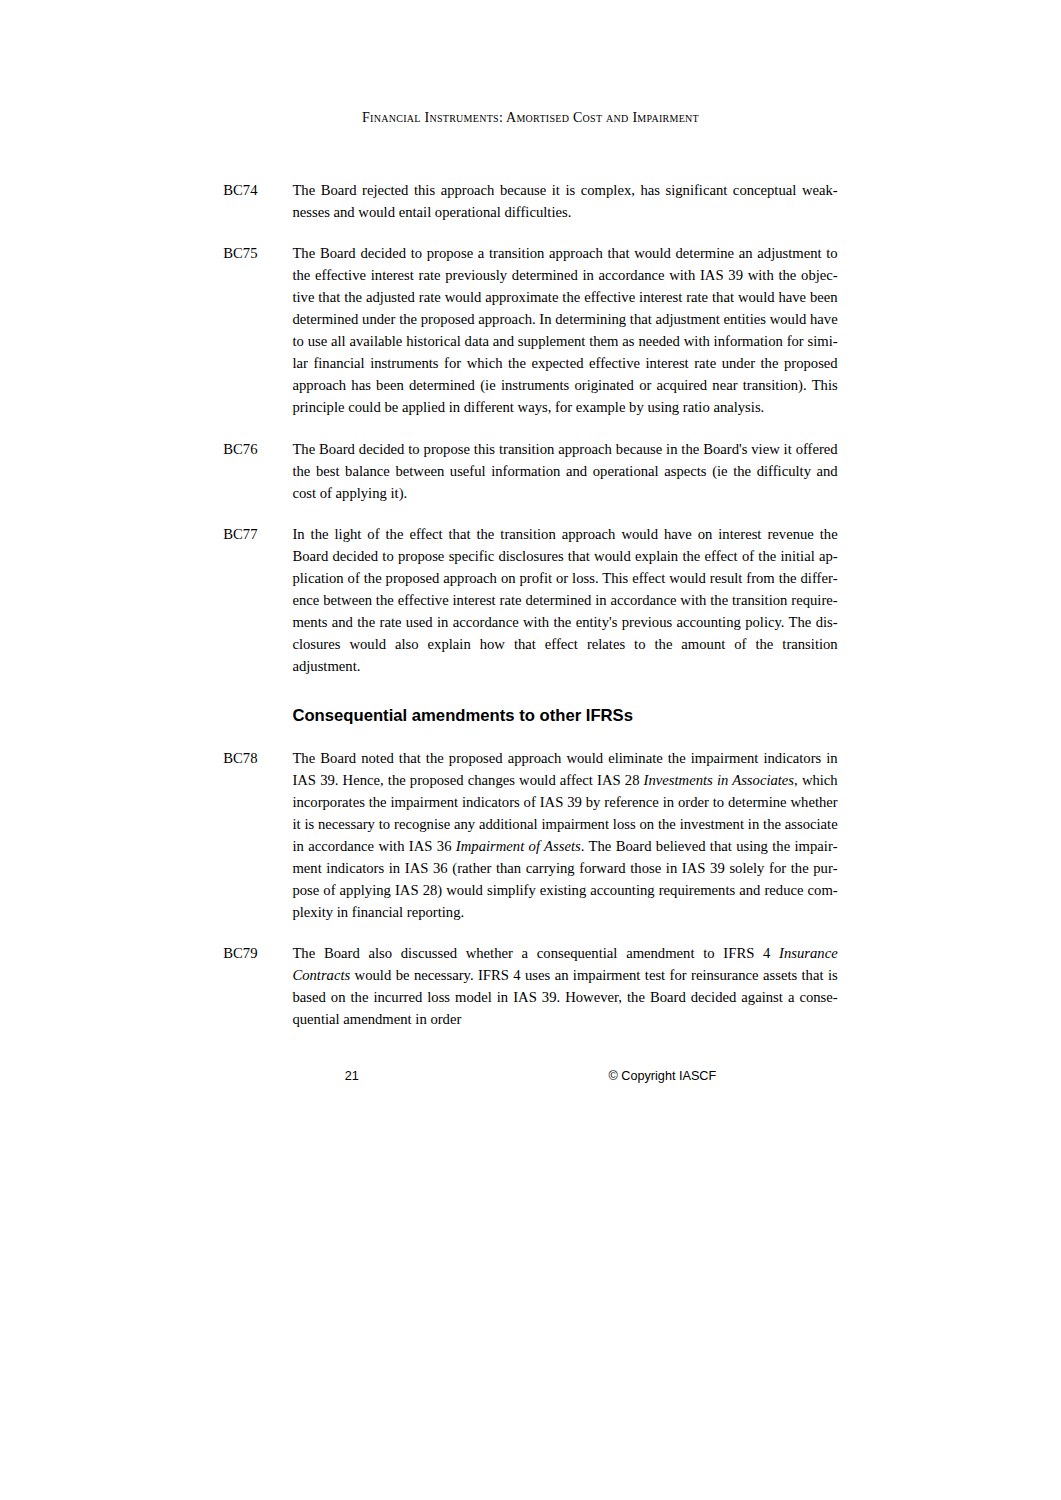Financial Instruments: Amortised Cost and Impairment
BC74
The Board rejected this approach because it is complex, has significant conceptual weaknesses and would entail operational difficulties.
BC75
The Board decided to propose a transition approach that would determine an adjustment to the effective interest rate previously determined in accordance with IAS 39 with the objective that the adjusted rate would approximate the effective interest rate that would have been determined under the proposed approach. In determining that adjustment entities would have to use all available historical data and supplement them as needed with information for similar financial instruments for which the expected effective interest rate under the proposed approach has been determined (ie instruments originated or acquired near transition). This principle could be applied in different ways, for example by using ratio analysis.
BC76
The Board decided to propose this transition approach because in the Board's view it offered the best balance between useful information and operational aspects (ie the difficulty and cost of applying it).
BC77
In the light of the effect that the transition approach would have on interest revenue the Board decided to propose specific disclosures that would explain the effect of the initial application of the proposed approach on profit or loss. This effect would result from the difference between the effective interest rate determined in accordance with the transition requirements and the rate used in accordance with the entity's previous accounting policy. The disclosures would also explain how that effect relates to the amount of the transition adjustment.
Consequential amendments to other IFRSs
BC78
The Board noted that the proposed approach would eliminate the impairment indicators in IAS 39. Hence, the proposed changes would affect IAS 28 Investments in Associates, which incorporates the impairment indicators of IAS 39 by reference in order to determine whether it is necessary to recognise any additional impairment loss on the investment in the associate in accordance with IAS 36 Impairment of Assets. The Board believed that using the impairment indicators in IAS 36 (rather than carrying forward those in IAS 39 solely for the purpose of applying IAS 28) would simplify existing accounting requirements and reduce complexity in financial reporting.
BC79
The Board also discussed whether a consequential amendment to IFRS 4 Insurance Contracts would be necessary. IFRS 4 uses an impairment test for reinsurance assets that is based on the incurred loss model in IAS 39. However, the Board decided against a consequential amendment in order
21 © Copyright IASCF